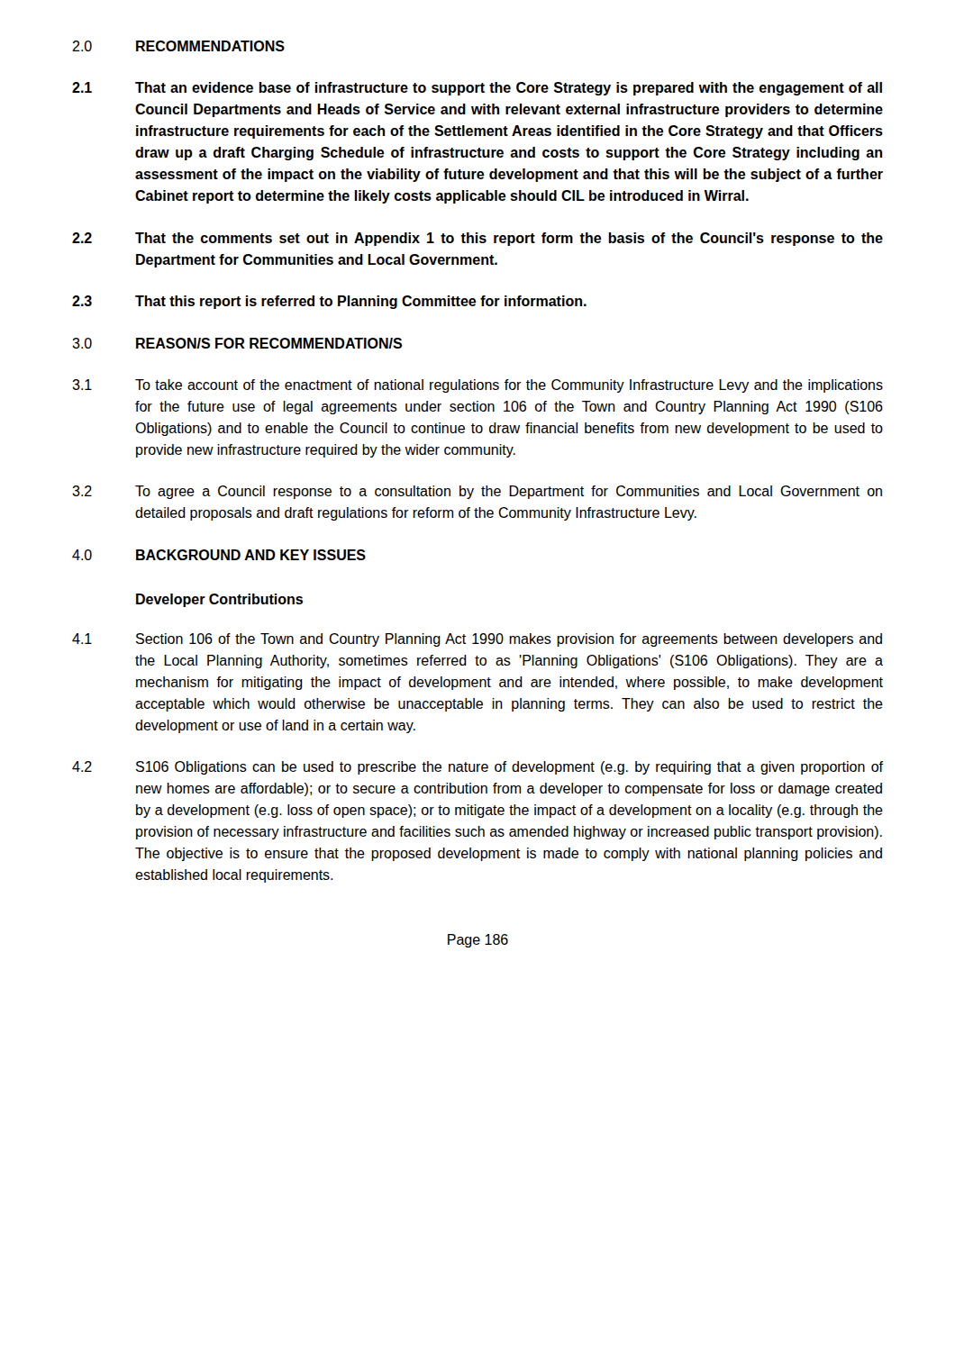2.0
RECOMMENDATIONS
2.1
That an evidence base of infrastructure to support the Core Strategy is prepared with the engagement of all Council Departments and Heads of Service and with relevant external infrastructure providers to determine infrastructure requirements for each of the Settlement Areas identified in the Core Strategy and that Officers draw up a draft Charging Schedule of infrastructure and costs to support the Core Strategy including an assessment of the impact on the viability of future development and that this will be the subject of a further Cabinet report to determine the likely costs applicable should CIL be introduced in Wirral.
2.2
That the comments set out in Appendix 1 to this report form the basis of the Council's response to the Department for Communities and Local Government.
2.3
That this report is referred to Planning Committee for information.
3.0
REASON/S FOR RECOMMENDATION/S
3.1
To take account of the enactment of national regulations for the Community Infrastructure Levy and the implications for the future use of legal agreements under section 106 of the Town and Country Planning Act 1990 (S106 Obligations) and to enable the Council to continue to draw financial benefits from new development to be used to provide new infrastructure required by the wider community.
3.2
To agree a Council response to a consultation by the Department for Communities and Local Government on detailed proposals and draft regulations for reform of the Community Infrastructure Levy.
4.0
BACKGROUND AND KEY ISSUES
Developer Contributions
4.1
Section 106 of the Town and Country Planning Act 1990 makes provision for agreements between developers and the Local Planning Authority, sometimes referred to as 'Planning Obligations' (S106 Obligations). They are a mechanism for mitigating the impact of development and are intended, where possible, to make development acceptable which would otherwise be unacceptable in planning terms. They can also be used to restrict the development or use of land in a certain way.
4.2
S106 Obligations can be used to prescribe the nature of development (e.g. by requiring that a given proportion of new homes are affordable); or to secure a contribution from a developer to compensate for loss or damage created by a development (e.g. loss of open space); or to mitigate the impact of a development on a locality (e.g. through the provision of necessary infrastructure and facilities such as amended highway or increased public transport provision). The objective is to ensure that the proposed development is made to comply with national planning policies and established local requirements.
Page 186